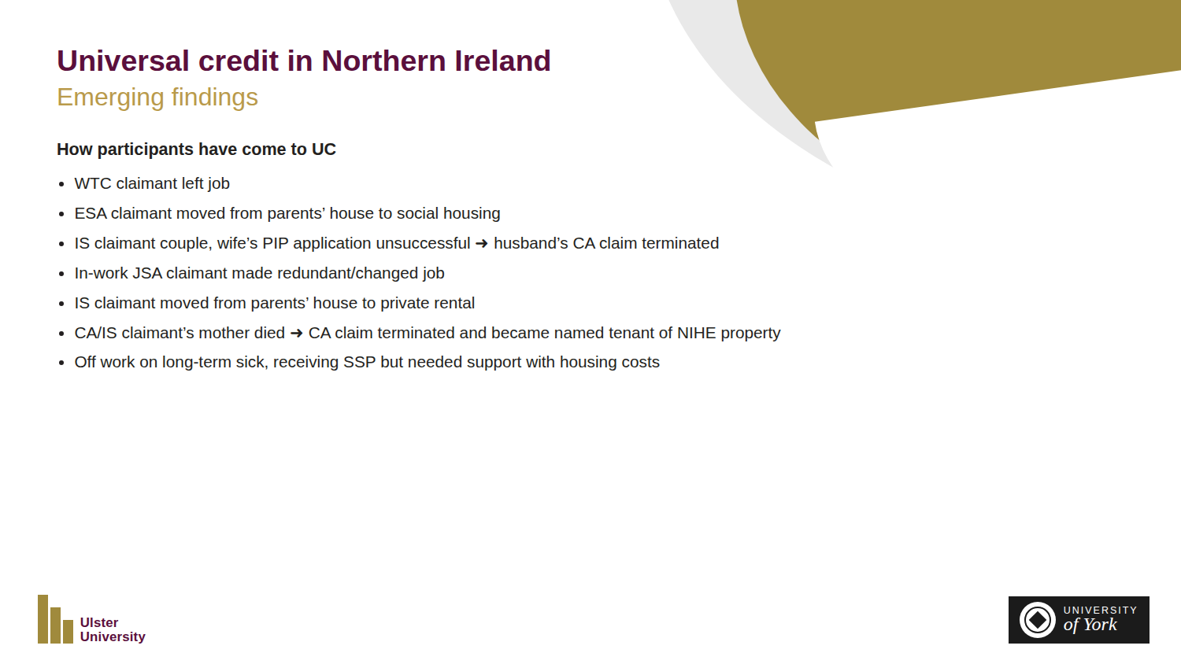Universal credit in Northern Ireland
Emerging findings
How participants have come to UC
WTC claimant left job
ESA claimant moved from parents’ house to social housing
IS claimant couple, wife’s PIP application unsuccessful ➜ husband’s CA claim terminated
In-work JSA claimant made redundant/changed job
IS claimant moved from parents’ house to private rental
CA/IS claimant’s mother died ➜ CA claim terminated and became named tenant of NIHE property
Off work on long-term sick, receiving SSP but needed support with housing costs
Ulster
University
University of York